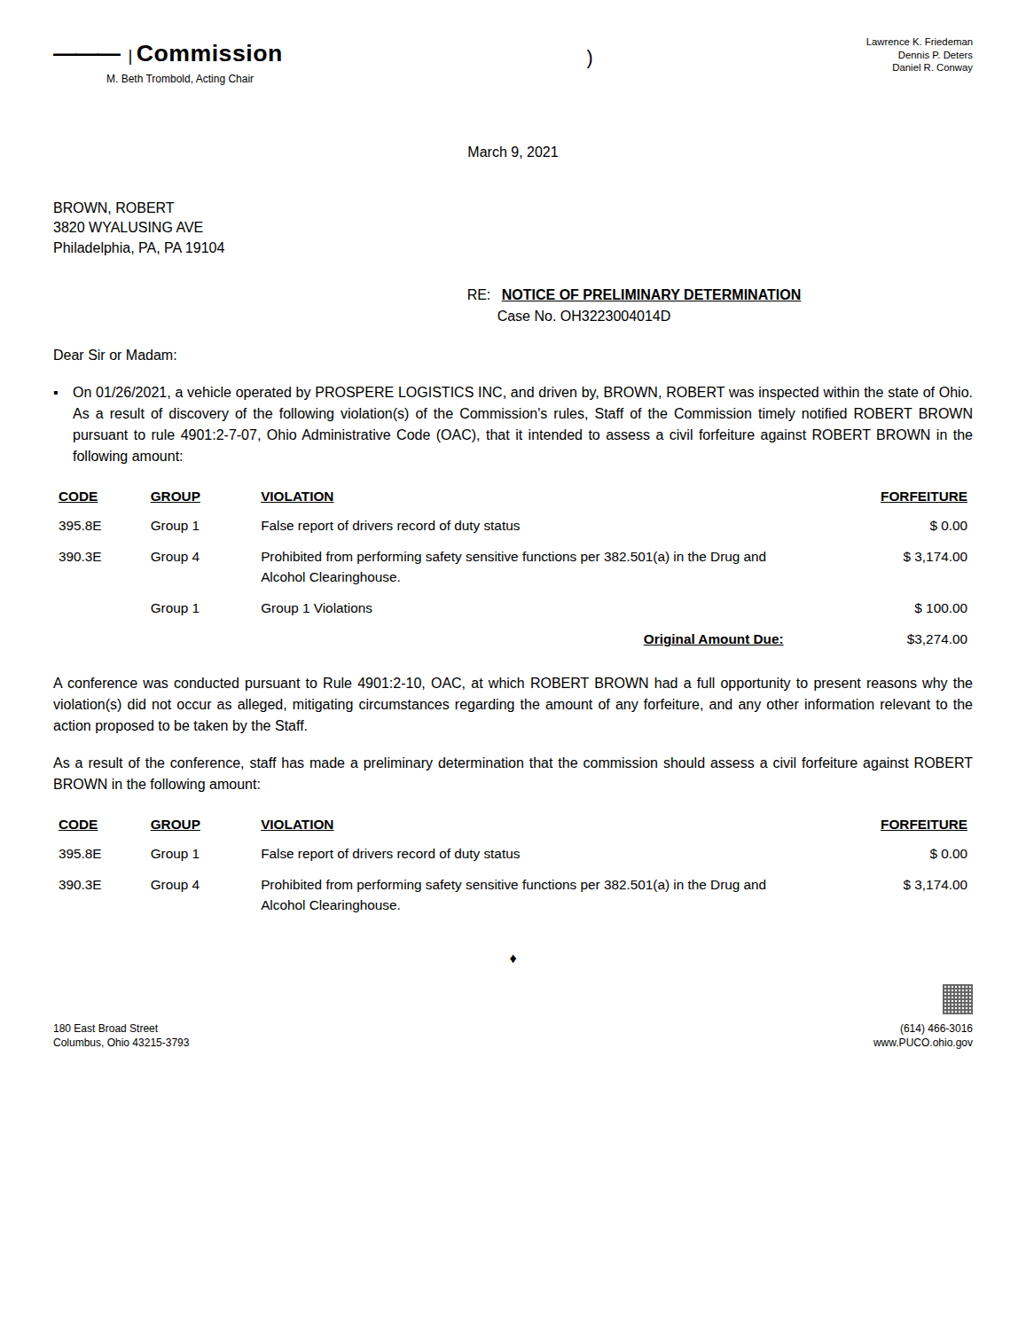——— | Commission
M. Beth Trombold, Acting Chair
)
Lawrence K. Friedeman
Dennis P. Deters
Daniel R. Conway
March 9, 2021
BROWN, ROBERT
3820 WYALUSING AVE
Philadelphia, PA, PA 19104
RE: NOTICE OF PRELIMINARY DETERMINATION
Case No. OH3223004014D
Dear Sir or Madam:
▪ On 01/26/2021, a vehicle operated by PROSPERE LOGISTICS INC, and driven by, BROWN, ROBERT was inspected within the state of Ohio. As a result of discovery of the following violation(s) of the Commission's rules, Staff of the Commission timely notified ROBERT BROWN pursuant to rule 4901:2-7-07, Ohio Administrative Code (OAC), that it intended to assess a civil forfeiture against ROBERT BROWN in the following amount:
| CODE | GROUP | VIOLATION | FORFEITURE |
| --- | --- | --- | --- |
| 395.8E | Group 1 | False report of drivers record of duty status | $ 0.00 |
| 390.3E | Group 4 | Prohibited from performing safety sensitive functions per 382.501(a) in the Drug and Alcohol Clearinghouse. | $ 3,174.00 |
| | Group 1 | Group 1 Violations | $ 100.00 |
| Original Amount Due: | $3,274.00 |
A conference was conducted pursuant to Rule 4901:2-10, OAC, at which ROBERT BROWN had a full opportunity to present reasons why the violation(s) did not occur as alleged, mitigating circumstances regarding the amount of any forfeiture, and any other information relevant to the action proposed to be taken by the Staff.
As a result of the conference, staff has made a preliminary determination that the commission should assess a civil forfeiture against ROBERT BROWN in the following amount:
| CODE | GROUP | VIOLATION | FORFEITURE |
| --- | --- | --- | --- |
| 395.8E | Group 1 | False report of drivers record of duty status | $ 0.00 |
| 390.3E | Group 4 | Prohibited from performing safety sensitive functions per 382.501(a) in the Drug and Alcohol Clearinghouse. | $ 3,174.00 |
♦
180 East Broad Street
Columbus, Ohio 43215-3793
(614) 466-3016
www.PUCO.ohio.gov